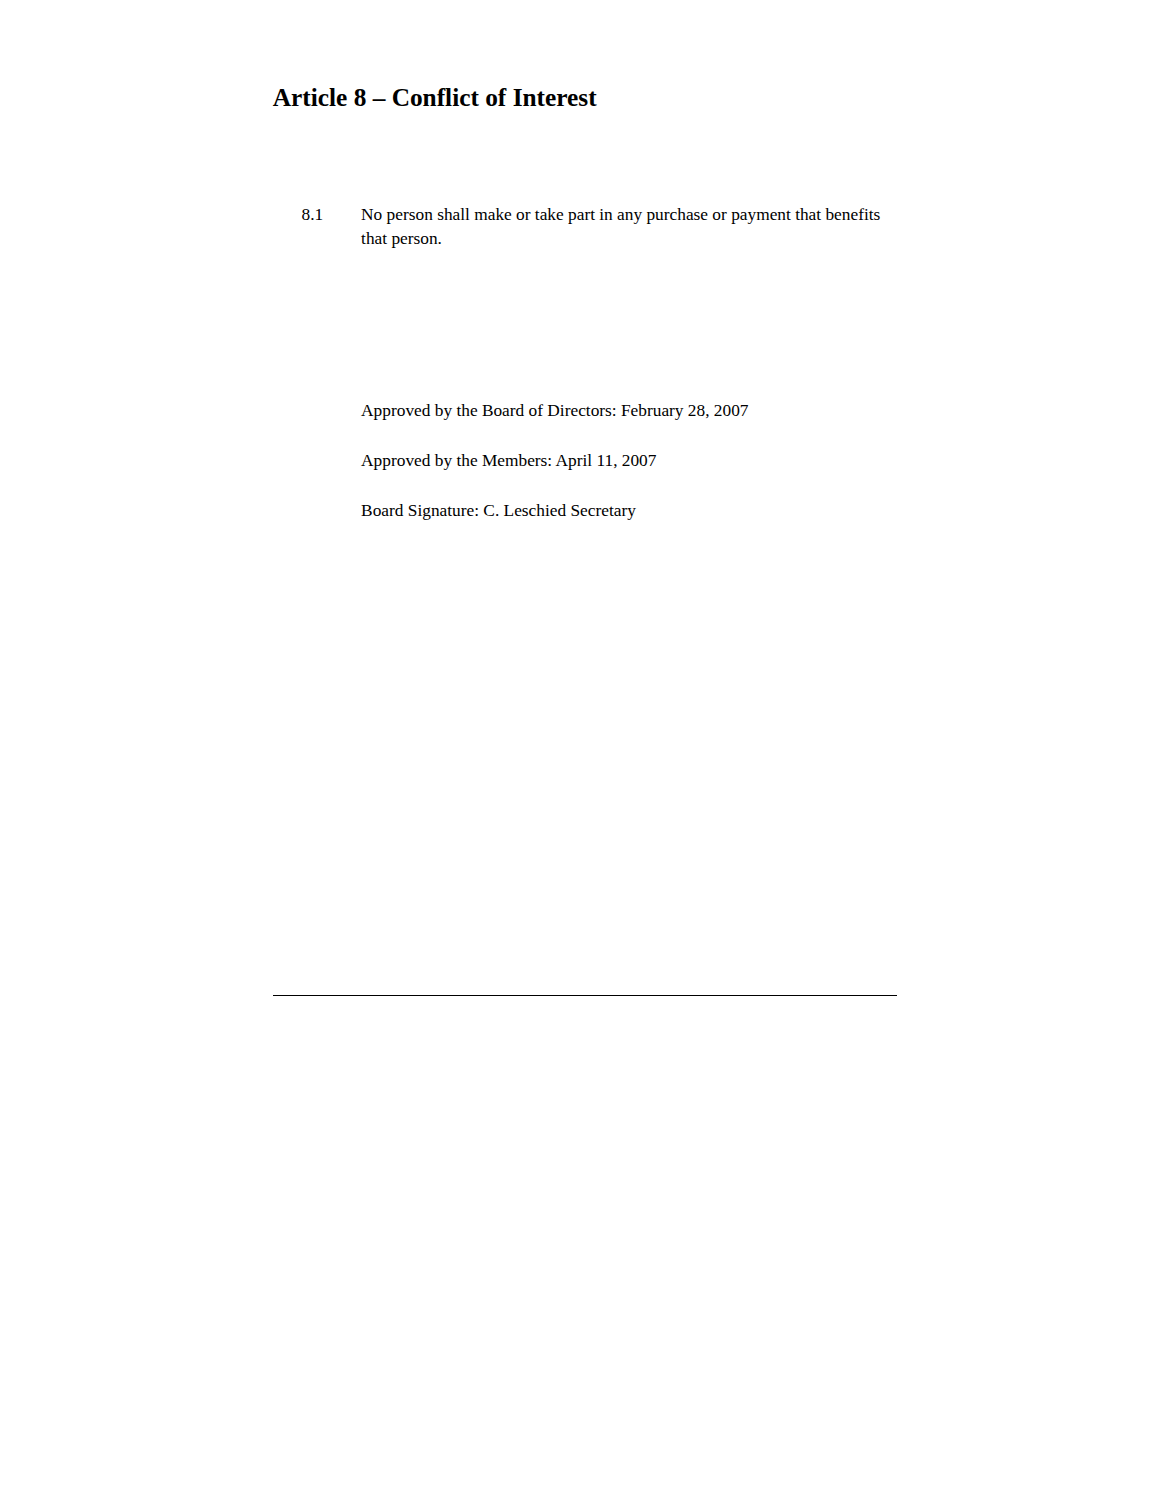Article 8 – Conflict of Interest
8.1
No person shall make or take part in any purchase or payment that benefits that person.
Approved by the Board of Directors: February 28, 2007
Approved by the Members: April 11, 2007
Board Signature: C. Leschied Secretary